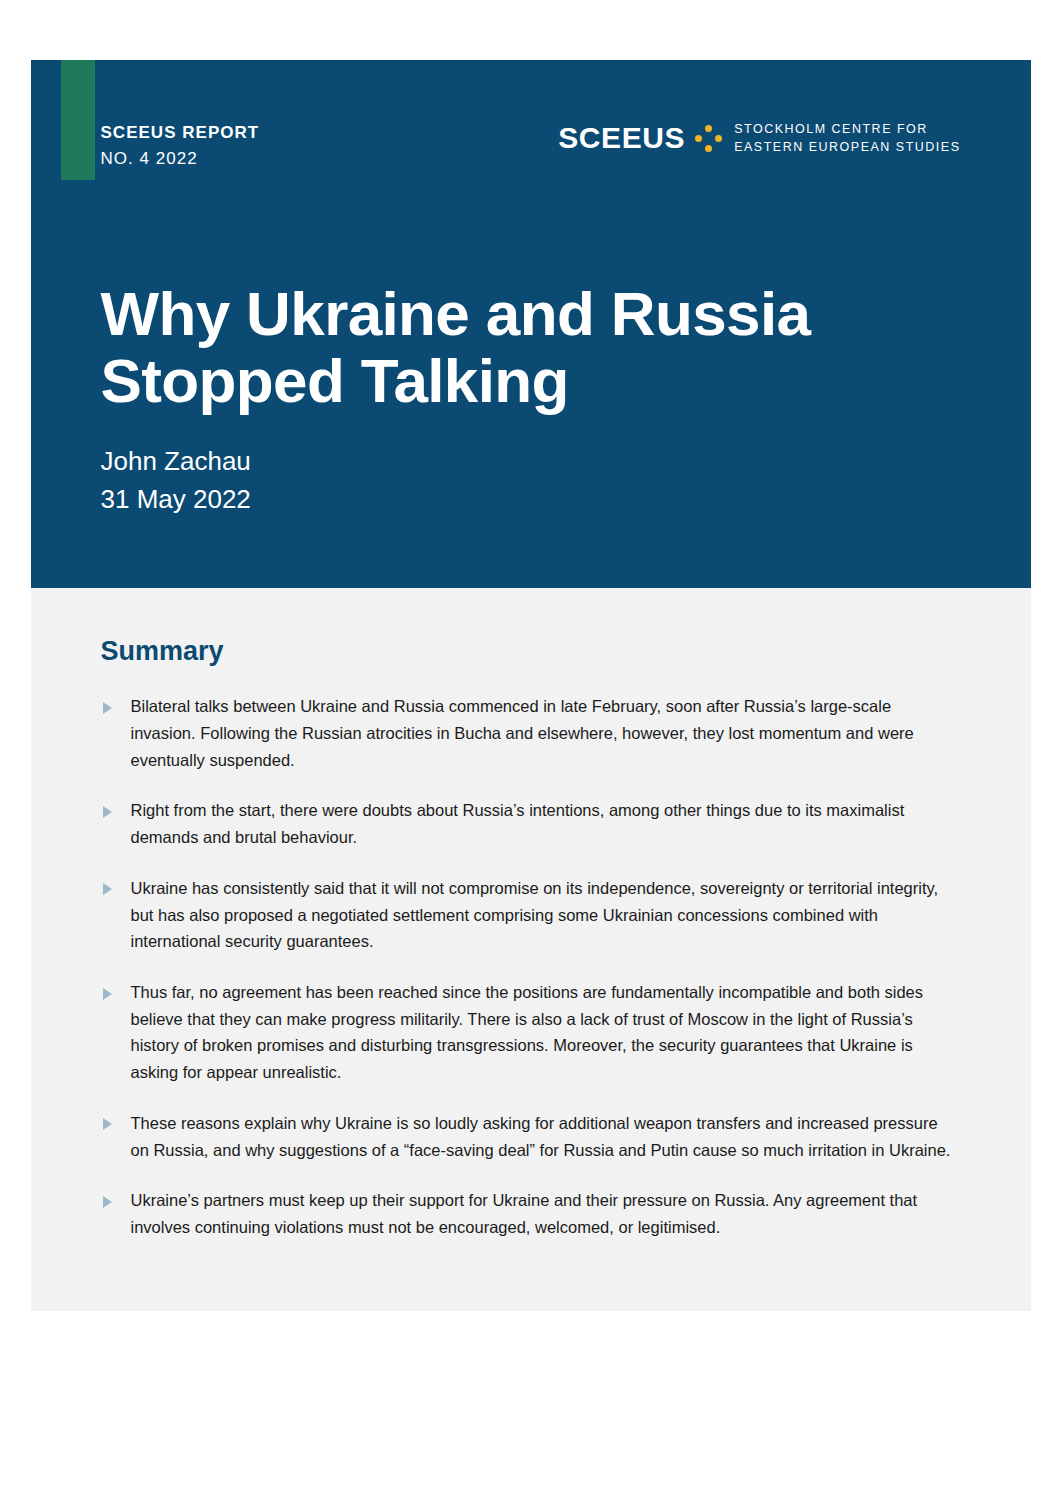SCEEUS REPORT
NO. 4 2022
SCEEUS Stockholm Centre for
Eastern European Studies
Why Ukraine and Russia
Stopped Talking
John Zachau
31 May 2022
Summary
Bilateral talks between Ukraine and Russia commenced in late February, soon after Russia’s large-scale invasion. Following the Russian atrocities in Bucha and elsewhere, however, they lost momentum and were eventually suspended.
Right from the start, there were doubts about Russia’s intentions, among other things due to its maximalist demands and brutal behaviour.
Ukraine has consistently said that it will not compromise on its independence, sovereignty or territorial integrity, but has also proposed a negotiated settlement comprising some Ukrainian concessions combined with international security guarantees.
Thus far, no agreement has been reached since the positions are fundamentally incompatible and both sides believe that they can make progress militarily. There is also a lack of trust of Moscow in the light of Russia’s history of broken promises and disturbing transgressions. Moreover, the security guarantees that Ukraine is asking for appear unrealistic.
These reasons explain why Ukraine is so loudly asking for additional weapon transfers and increased pressure on Russia, and why suggestions of a “face-saving deal” for Russia and Putin cause so much irritation in Ukraine.
Ukraine’s partners must keep up their support for Ukraine and their pressure on Russia. Any agreement that involves continuing violations must not be encouraged, welcomed, or legitimised.